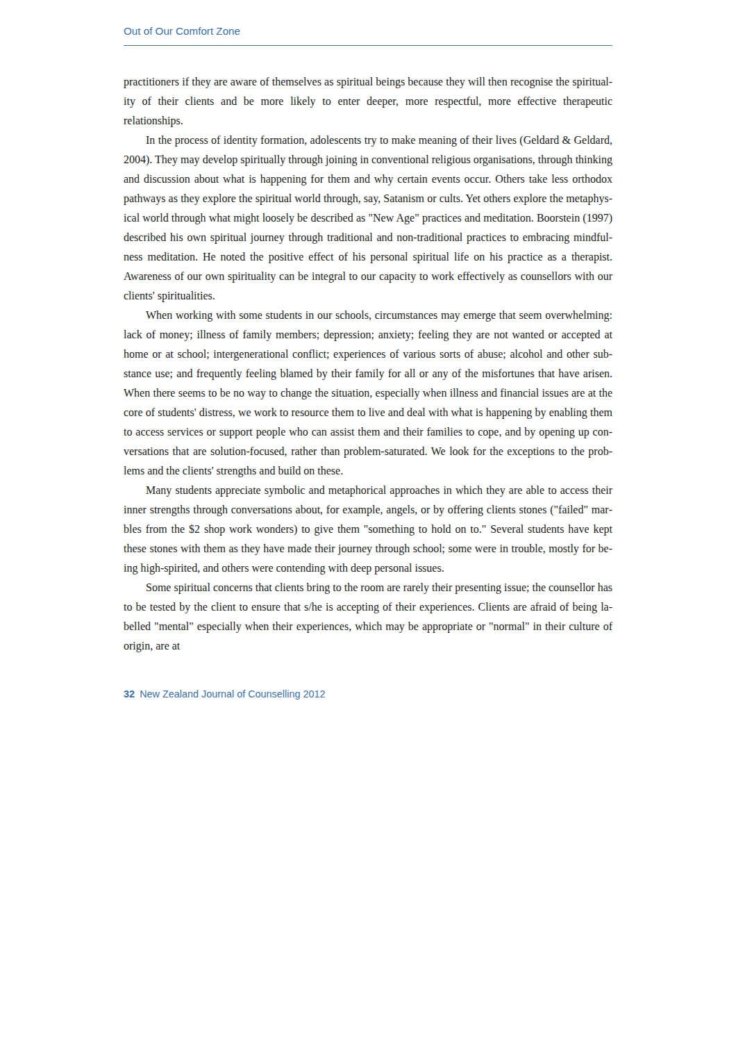Out of Our Comfort Zone
practitioners if they are aware of themselves as spiritual beings because they will then recognise the spirituality of their clients and be more likely to enter deeper, more respectful, more effective therapeutic relationships.
In the process of identity formation, adolescents try to make meaning of their lives (Geldard & Geldard, 2004). They may develop spiritually through joining in conventional religious organisations, through thinking and discussion about what is happening for them and why certain events occur. Others take less orthodox pathways as they explore the spiritual world through, say, Satanism or cults. Yet others explore the metaphysical world through what might loosely be described as "New Age" practices and meditation. Boorstein (1997) described his own spiritual journey through traditional and non-traditional practices to embracing mindfulness meditation. He noted the positive effect of his personal spiritual life on his practice as a therapist. Awareness of our own spirituality can be integral to our capacity to work effectively as counsellors with our clients' spiritualities.
When working with some students in our schools, circumstances may emerge that seem overwhelming: lack of money; illness of family members; depression; anxiety; feeling they are not wanted or accepted at home or at school; intergenerational conflict; experiences of various sorts of abuse; alcohol and other substance use; and frequently feeling blamed by their family for all or any of the misfortunes that have arisen. When there seems to be no way to change the situation, especially when illness and financial issues are at the core of students' distress, we work to resource them to live and deal with what is happening by enabling them to access services or support people who can assist them and their families to cope, and by opening up conversations that are solution-focused, rather than problem-saturated. We look for the exceptions to the problems and the clients' strengths and build on these.
Many students appreciate symbolic and metaphorical approaches in which they are able to access their inner strengths through conversations about, for example, angels, or by offering clients stones ("failed" marbles from the $2 shop work wonders) to give them "something to hold on to." Several students have kept these stones with them as they have made their journey through school; some were in trouble, mostly for being high-spirited, and others were contending with deep personal issues.
Some spiritual concerns that clients bring to the room are rarely their presenting issue; the counsellor has to be tested by the client to ensure that s/he is accepting of their experiences. Clients are afraid of being labelled "mental" especially when their experiences, which may be appropriate or "normal" in their culture of origin, are at
32 New Zealand Journal of Counselling 2012